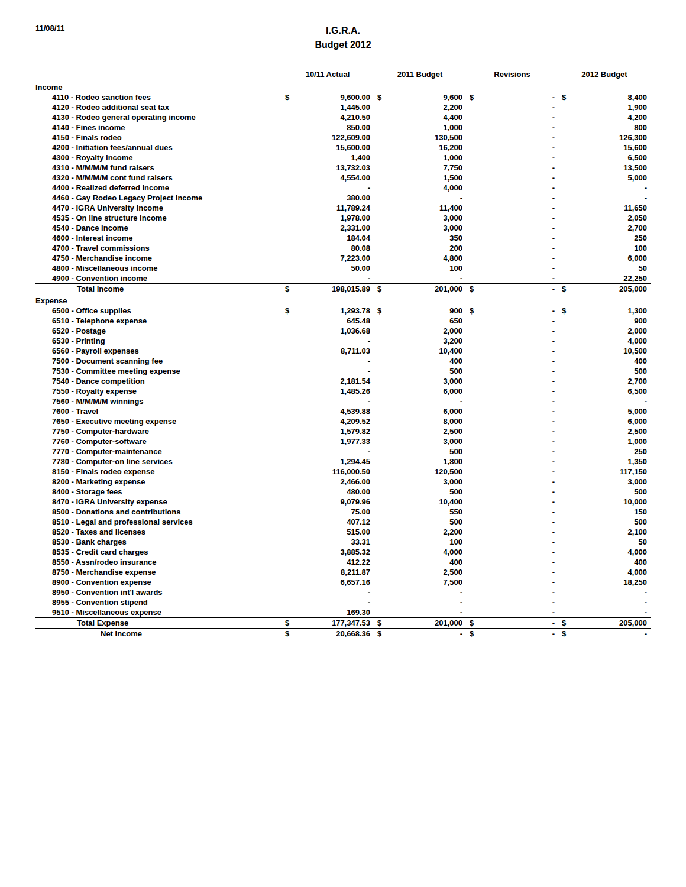11/08/11
I.G.R.A.
Budget 2012
| | 10/11 Actual | 2011 Budget | Revisions | 2012 Budget |
| --- | --- | --- | --- | --- |
| Income | |
| 4110 - Rodeo sanction fees | $ | 9,600.00 | $ | 9,600 | $ | - | $ | 8,400 |
| 4120 - Rodeo additional seat tax | | 1,445.00 | | 2,200 | | - | | 1,900 |
| 4130 - Rodeo general operating income | | 4,210.50 | | 4,400 | | - | | 4,200 |
| 4140 - Fines income | | 850.00 | | 1,000 | | - | | 800 |
| 4150 - Finals rodeo | | 122,609.00 | | 130,500 | | - | | 126,300 |
| 4200 - Initiation fees/annual dues | | 15,600.00 | | 16,200 | | - | | 15,600 |
| 4300 - Royalty income | | 1,400 | | 1,000 | | - | | 6,500 |
| 4310 - M/M/M/M fund raisers | | 13,732.03 | | 7,750 | | - | | 13,500 |
| 4320 - M/M/M/M cont fund raisers | | 4,554.00 | | 1,500 | | - | | 5,000 |
| 4400 - Realized deferred income | | - | | 4,000 | | - | | - |
| 4460 - Gay Rodeo Legacy Project income | | 380.00 | | - | | - | | - |
| 4470 - IGRA University income | | 11,789.24 | | 11,400 | | - | | 11,650 |
| 4535 - On line structure income | | 1,978.00 | | 3,000 | | - | | 2,050 |
| 4540 - Dance income | | 2,331.00 | | 3,000 | | - | | 2,700 |
| 4600 - Interest income | | 184.04 | | 350 | | - | | 250 |
| 4700 - Travel commissions | | 80.08 | | 200 | | - | | 100 |
| 4750 - Merchandise income | | 7,223.00 | | 4,800 | | - | | 6,000 |
| 4800 - Miscellaneous income | | 50.00 | | 100 | | - | | 50 |
| 4900 - Convention income | | - | | - | | - | | 22,250 |
| Total Income | $ | 198,015.89 | $ | 201,000 | $ | - | $ | 205,000 |
| Expense | |
| 6500 - Office supplies | $ | 1,293.78 | $ | 900 | $ | - | $ | 1,300 |
| 6510 - Telephone expense | | 645.48 | | 650 | | - | | 900 |
| 6520 - Postage | | 1,036.68 | | 2,000 | | - | | 2,000 |
| 6530 - Printing | | - | | 3,200 | | - | | 4,000 |
| 6560 - Payroll expenses | | 8,711.03 | | 10,400 | | - | | 10,500 |
| 7500 - Document scanning fee | | - | | 400 | | - | | 400 |
| 7530 - Committee meeting expense | | - | | 500 | | - | | 500 |
| 7540 - Dance competition | | 2,181.54 | | 3,000 | | - | | 2,700 |
| 7550 - Royalty expense | | 1,485.26 | | 6,000 | | - | | 6,500 |
| 7560 - M/M/M/M winnings | | - | | - | | - | | - |
| 7600 - Travel | | 4,539.88 | | 6,000 | | - | | 5,000 |
| 7650 - Executive meeting expense | | 4,209.52 | | 8,000 | | - | | 6,000 |
| 7750 - Computer-hardware | | 1,579.82 | | 2,500 | | - | | 2,500 |
| 7760 - Computer-software | | 1,977.33 | | 3,000 | | - | | 1,000 |
| 7770 - Computer-maintenance | | - | | 500 | | - | | 250 |
| 7780 - Computer-on line services | | 1,294.45 | | 1,800 | | - | | 1,350 |
| 8150 - Finals rodeo expense | | 116,000.50 | | 120,500 | | - | | 117,150 |
| 8200 - Marketing expense | | 2,466.00 | | 3,000 | | - | | 3,000 |
| 8400 - Storage fees | | 480.00 | | 500 | | - | | 500 |
| 8470 - IGRA University expense | | 9,079.96 | | 10,400 | | - | | 10,000 |
| 8500 - Donations and contributions | | 75.00 | | 550 | | - | | 150 |
| 8510 - Legal and professional services | | 407.12 | | 500 | | - | | 500 |
| 8520 - Taxes and licenses | | 515.00 | | 2,200 | | - | | 2,100 |
| 8530 - Bank charges | | 33.31 | | 100 | | - | | 50 |
| 8535 - Credit card charges | | 3,885.32 | | 4,000 | | - | | 4,000 |
| 8550 - Assn/rodeo insurance | | 412.22 | | 400 | | - | | 400 |
| 8750 - Merchandise expense | | 8,211.87 | | 2,500 | | - | | 4,000 |
| 8900 - Convention expense | | 6,657.16 | | 7,500 | | - | | 18,250 |
| 8950 - Convention int'l awards | | - | | - | | - | | - |
| 8955 - Convention stipend | | - | | - | | - | | - |
| 9510 - Miscellaneous expense | | 169.30 | | - | | - | | - |
| Total Expense | $ | 177,347.53 | $ | 201,000 | $ | - | $ | 205,000 |
| Net Income | $ | 20,668.36 | $ | - | $ | - | $ | - |